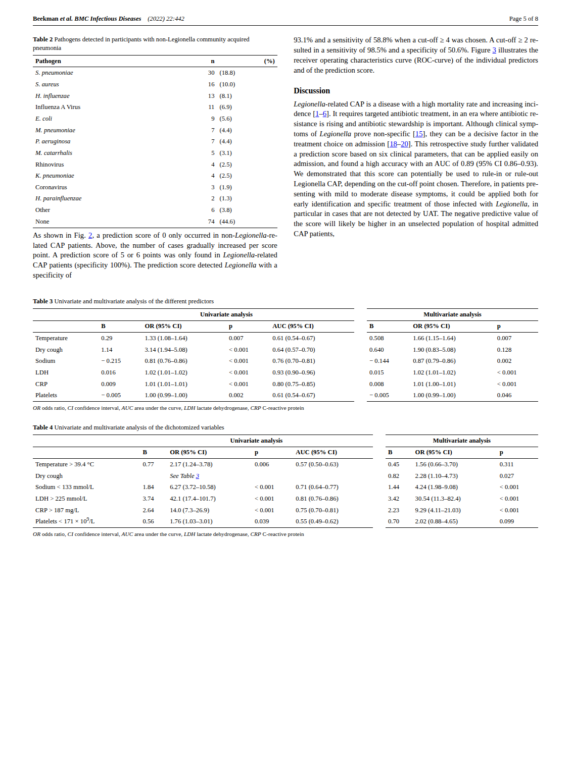Beekman et al. BMC Infectious Diseases (2022) 22:442
Page 5 of 8
Table 2 Pathogens detected in participants with non-Legionella community acquired pneumonia
| Pathogen | n | (%) |
| --- | --- | --- |
| S. pneumoniae | 30 | (18.8) |
| S. aureus | 16 | (10.0) |
| H. influenzae | 13 | (8.1) |
| Influenza A Virus | 11 | (6.9) |
| E. coli | 9 | (5.6) |
| M. pneumoniae | 7 | (4.4) |
| P. aeruginosa | 7 | (4.4) |
| M. catarrhalis | 5 | (3.1) |
| Rhinovirus | 4 | (2.5) |
| K. pneumoniae | 4 | (2.5) |
| Coronavirus | 3 | (1.9) |
| H. parainfluenzae | 2 | (1.3) |
| Other | 6 | (3.8) |
| None | 74 | (44.6) |
As shown in Fig. 2, a prediction score of 0 only occurred in non-Legionella-related CAP patients. Above, the number of cases gradually increased per score point. A prediction score of 5 or 6 points was only found in Legionella-related CAP patients (specificity 100%). The prediction score detected Legionella with a specificity of
93.1% and a sensitivity of 58.8% when a cut-off ≥ 4 was chosen. A cut-off ≥ 2 resulted in a sensitivity of 98.5% and a specificity of 50.6%. Figure 3 illustrates the receiver operating characteristics curve (ROC-curve) of the individual predictors and of the prediction score.
Discussion
Legionella-related CAP is a disease with a high mortality rate and increasing incidence [1–6]. It requires targeted antibiotic treatment, in an era where antibiotic resistance is rising and antibiotic stewardship is important. Although clinical symptoms of Legionella prove non-specific [15], they can be a decisive factor in the treatment choice on admission [18–20]. This retrospective study further validated a prediction score based on six clinical parameters, that can be applied easily on admission, and found a high accuracy with an AUC of 0.89 (95% CI 0.86–0.93). We demonstrated that this score can potentially be used to rule-in or rule-out Legionella CAP, depending on the cut-off point chosen. Therefore, in patients presenting with mild to moderate disease symptoms, it could be applied both for early identification and specific treatment of those infected with Legionella, in particular in cases that are not detected by UAT. The negative predictive value of the score will likely be higher in an unselected population of hospital admitted CAP patients,
Table 3 Univariate and multivariate analysis of the different predictors
| | Univariate analysis | | Multivariate analysis |
| --- | --- | --- | --- |
| | B | OR (95% CI) | p | AUC (95% CI) | | B | OR (95% CI) | p |
| Temperature | 0.29 | 1.33 (1.08–1.64) | 0.007 | 0.61 (0.54–0.67) | | 0.508 | 1.66 (1.15–1.64) | 0.007 |
| Dry cough | 1.14 | 3.14 (1.94–5.08) | < 0.001 | 0.64 (0.57–0.70) | | 0.640 | 1.90 (0.83–5.08) | 0.128 |
| Sodium | − 0.215 | 0.81 (0.76–0.86) | < 0.001 | 0.76 (0.70–0.81) | | − 0.144 | 0.87 (0.79–0.86) | 0.002 |
| LDH | 0.016 | 1.02 (1.01–1.02) | < 0.001 | 0.93 (0.90–0.96) | | 0.015 | 1.02 (1.01–1.02) | < 0.001 |
| CRP | 0.009 | 1.01 (1.01–1.01) | < 0.001 | 0.80 (0.75–0.85) | | 0.008 | 1.01 (1.00–1.01) | < 0.001 |
| Platelets | − 0.005 | 1.00 (0.99–1.00) | 0.002 | 0.61 (0.54–0.67) | | − 0.005 | 1.00 (0.99–1.00) | 0.046 |
OR odds ratio, CI confidence interval, AUC area under the curve, LDH lactate dehydrogenase, CRP C-reactive protein
Table 4 Univariate and multivariate analysis of the dichotomized variables
| | Univariate analysis | | Multivariate analysis |
| --- | --- | --- | --- |
| | B | OR (95% CI) | p | AUC (95% CI) | | B | OR (95% CI) | p |
| Temperature > 39.4 °C | 0.77 | 2.17 (1.24–3.78) | 0.006 | 0.57 (0.50–0.63) | | 0.45 | 1.56 (0.66–3.70) | 0.311 |
| Dry cough | | See Table 3 | | | | 0.82 | 2.28 (1.10–4.73) | 0.027 |
| Sodium < 133 mmol/L | 1.84 | 6.27 (3.72–10.58) | < 0.001 | 0.71 (0.64–0.77) | | 1.44 | 4.24 (1.98–9.08) | < 0.001 |
| LDH > 225 mmol/L | 3.74 | 42.1 (17.4–101.7) | < 0.001 | 0.81 (0.76–0.86) | | 3.42 | 30.54 (11.3–82.4) | < 0.001 |
| CRP > 187 mg/L | 2.64 | 14.0 (7.3–26.9) | < 0.001 | 0.75 (0.70–0.81) | | 2.23 | 9.29 (4.11–21.03) | < 0.001 |
| Platelets < 171 × 10 9 /L | 0.56 | 1.76 (1.03–3.01) | 0.039 | 0.55 (0.49–0.62) | | 0.70 | 2.02 (0.88–4.65) | 0.099 |
OR odds ratio, CI confidence interval, AUC area under the curve, LDH lactate dehydrogenase, CRP C-reactive protein